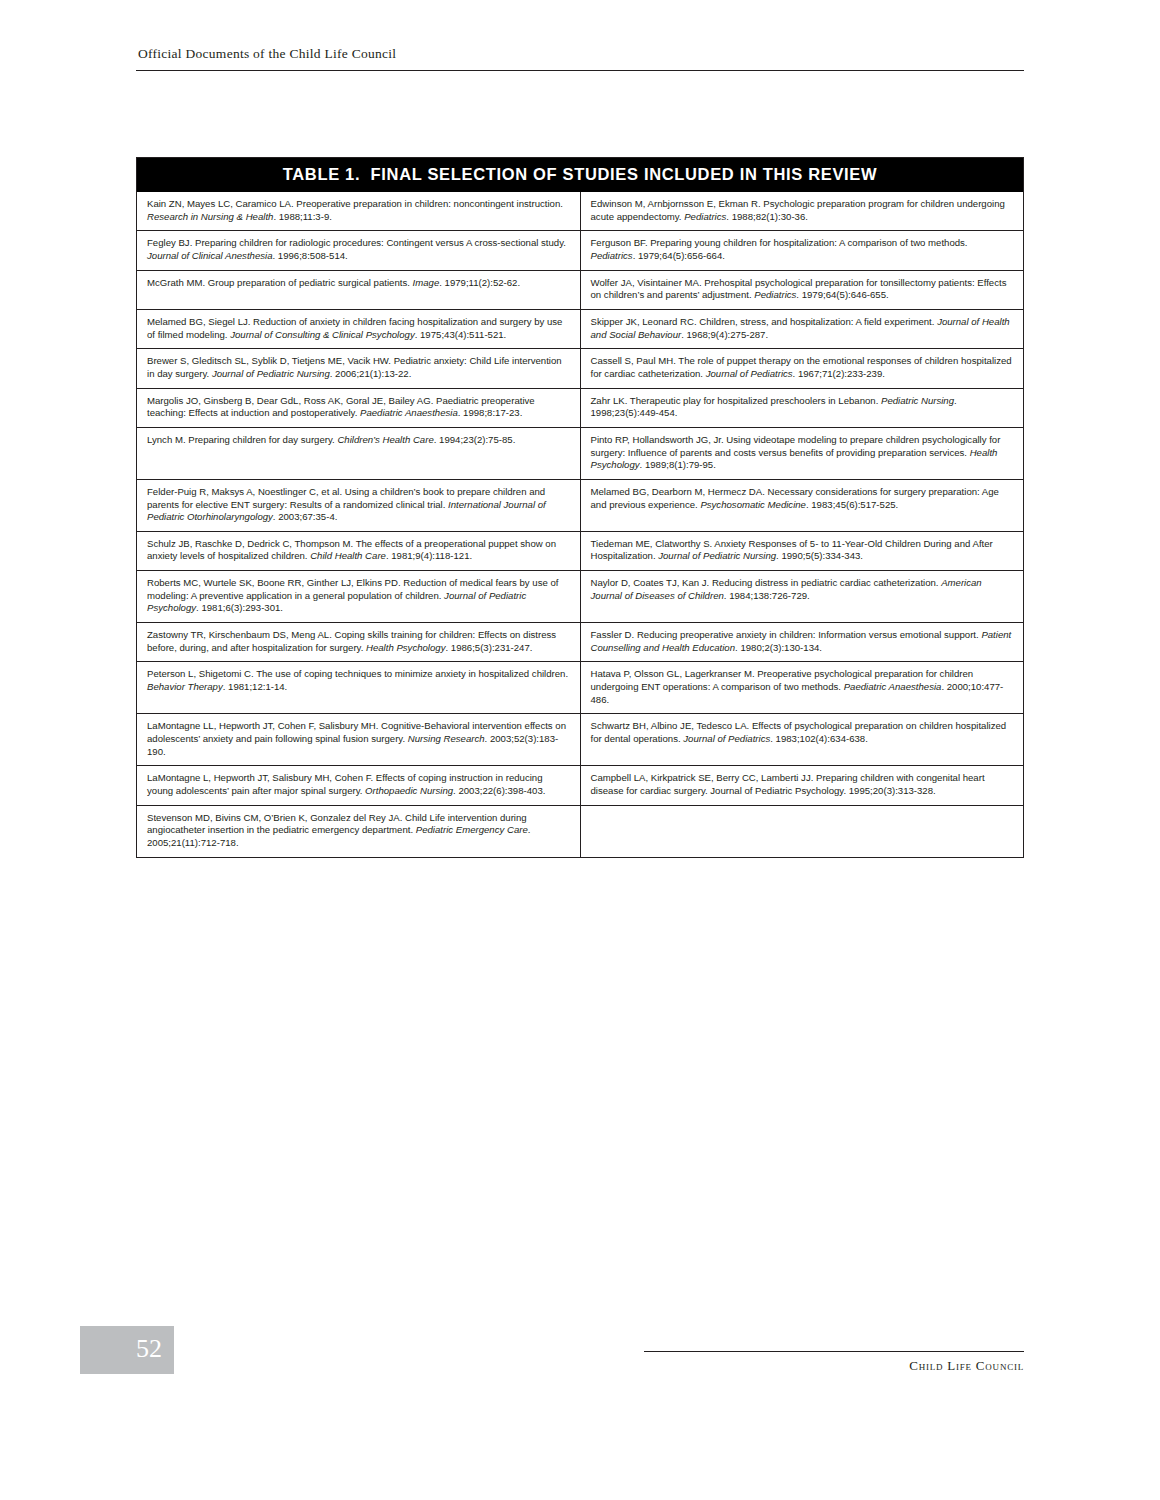Official Documents of the Child Life Council
TABLE 1. FINAL SELECTION OF STUDIES INCLUDED IN THIS REVIEW
| Kain ZN, Mayes LC, Caramico LA. Preoperative preparation in children: noncontingent instruction. Research in Nursing & Health . 1988;11:3-9. | Edwinson M, Arnbjornsson E, Ekman R. Psychologic preparation program for children undergoing acute appendectomy. Pediatrics . 1988;82(1):30-36. |
| Fegley BJ. Preparing children for radiologic procedures: Contingent versus A cross-sectional study. Journal of Clinical Anesthesia . 1996;8:508-514. | Ferguson BF. Preparing young children for hospitalization: A comparison of two methods. Pediatrics . 1979;64(5):656-664. |
| McGrath MM. Group preparation of pediatric surgical patients. Image . 1979;11(2):52-62. | Wolfer JA, Visintainer MA. Prehospital psychological preparation for tonsillectomy patients: Effects on children’s and parents’ adjustment. Pediatrics . 1979;64(5):646-655. |
| Melamed BG, Siegel LJ. Reduction of anxiety in children facing hospitalization and surgery by use of filmed modeling. Journal of Consulting & Clinical Psychology . 1975;43(4):511-521. | Skipper JK, Leonard RC. Children, stress, and hospitalization: A field experiment. Journal of Health and Social Behaviour . 1968;9(4):275-287. |
| Brewer S, Gleditsch SL, Syblik D, Tietjens ME, Vacik HW. Pediatric anxiety: Child Life intervention in day surgery. Journal of Pediatric Nursing . 2006;21(1):13-22. | Cassell S, Paul MH. The role of puppet therapy on the emotional responses of children hospitalized for cardiac catheterization. Journal of Pediatrics . 1967;71(2):233-239. |
| Margolis JO, Ginsberg B, Dear GdL, Ross AK, Goral JE, Bailey AG. Paediatric preoperative teaching: Effects at induction and postoperatively. Paediatric Anaesthesia . 1998;8:17-23. | Zahr LK. Therapeutic play for hospitalized preschoolers in Lebanon. Pediatric Nursing . 1998;23(5):449-454. |
| Lynch M. Preparing children for day surgery. Children’s Health Care . 1994;23(2):75-85. | Pinto RP, Hollandsworth JG, Jr. Using videotape modeling to prepare children psychologically for surgery: Influence of parents and costs versus benefits of providing preparation services. Health Psychology . 1989;8(1):79-95. |
| Felder-Puig R, Maksys A, Noestlinger C, et al. Using a children’s book to prepare children and parents for elective ENT surgery: Results of a randomized clinical trial. International Journal of Pediatric Otorhinolaryngology . 2003;67:35-4. | Melamed BG, Dearborn M, Hermecz DA. Necessary considerations for surgery preparation: Age and previous experience. Psychosomatic Medicine . 1983;45(6):517-525. |
| Schulz JB, Raschke D, Dedrick C, Thompson M. The effects of a preoperational puppet show on anxiety levels of hospitalized children. Child Health Care . 1981;9(4):118-121. | Tiedeman ME, Clatworthy S. Anxiety Responses of 5- to 11-Year-Old Children During and After Hospitalization. Journal of Pediatric Nursing . 1990;5(5):334-343. |
| Roberts MC, Wurtele SK, Boone RR, Ginther LJ, Elkins PD. Reduction of medical fears by use of modeling: A preventive application in a general population of children. Journal of Pediatric Psychology . 1981;6(3):293-301. | Naylor D, Coates TJ, Kan J. Reducing distress in pediatric cardiac catheterization. American Journal of Diseases of Children . 1984;138:726-729. |
| Zastowny TR, Kirschenbaum DS, Meng AL. Coping skills training for children: Effects on distress before, during, and after hospitalization for surgery. Health Psychology . 1986;5(3):231-247. | Fassler D. Reducing preoperative anxiety in children: Information versus emotional support. Patient Counselling and Health Education . 1980;2(3):130-134. |
| Peterson L, Shigetomi C. The use of coping techniques to minimize anxiety in hospitalized children. Behavior Therapy . 1981;12:1-14. | Hatava P, Olsson GL, Lagerkranser M. Preoperative psychological preparation for children undergoing ENT operations: A comparison of two methods. Paediatric Anaesthesia . 2000;10:477-486. |
| LaMontagne LL, Hepworth JT, Cohen F, Salisbury MH. Cognitive-Behavioral intervention effects on adolescents’ anxiety and pain following spinal fusion surgery. Nursing Research . 2003;52(3):183-190. | Schwartz BH, Albino JE, Tedesco LA. Effects of psychological preparation on children hospitalized for dental operations. Journal of Pediatrics . 1983;102(4):634-638. |
| LaMontagne L, Hepworth JT, Salisbury MH, Cohen F. Effects of coping instruction in reducing young adolescents’ pain after major spinal surgery. Orthopaedic Nursing . 2003;22(6):398-403. | Campbell LA, Kirkpatrick SE, Berry CC, Lamberti JJ. Preparing children with congenital heart disease for cardiac surgery. Journal of Pediatric Psychology. 1995;20(3):313-328. |
| Stevenson MD, Bivins CM, O’Brien K, Gonzalez del Rey JA. Child Life intervention during angiocatheter insertion in the pediatric emergency department. Pediatric Emergency Care . 2005;21(11):712-718. | |
52
Child Life Council